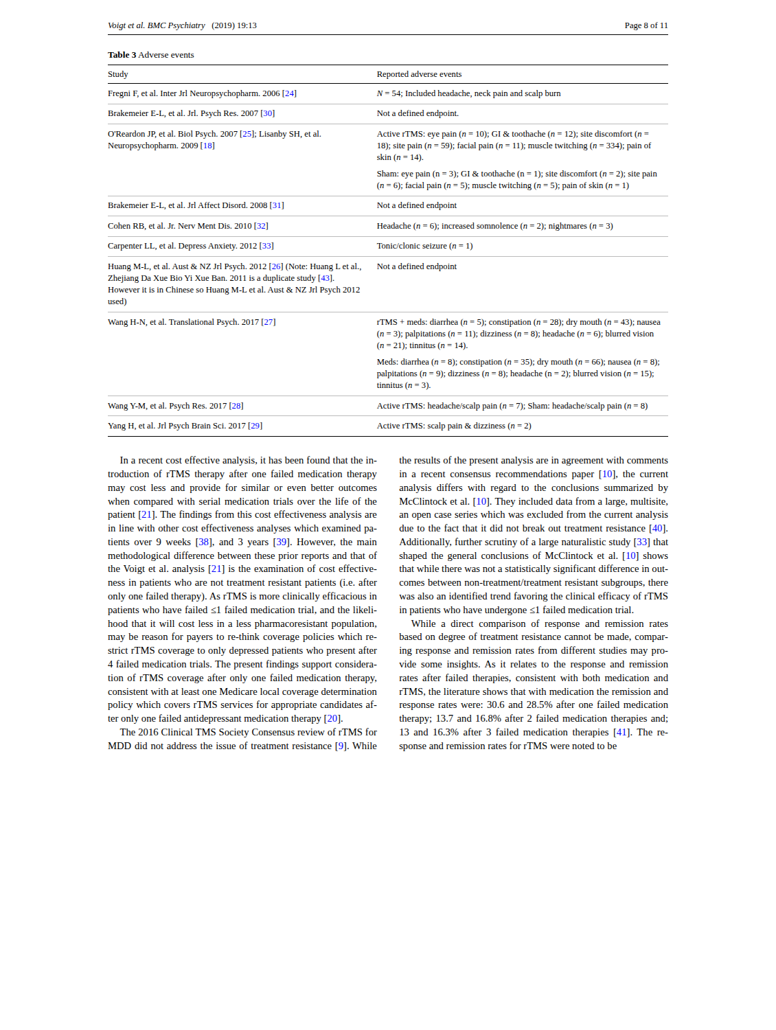Voigt et al. BMC Psychiatry (2019) 19:13
Page 8 of 11
Table 3 Adverse events
| Study | Reported adverse events |
| --- | --- |
| Fregni F, et al. Inter Jrl Neuropsychopharm. 2006 [ 24 ] | N = 54; Included headache, neck pain and scalp burn |
| Brakemeier E-L, et al. Jrl. Psych Res. 2007 [ 30 ] | Not a defined endpoint. |
| O'Reardon JP, et al. Biol Psych. 2007 [ 25 ]; Lisanby SH, et al. Neuropsychopharm. 2009 [ 18 ] | Active rTMS: eye pain ( n = 10); GI & toothache ( n = 12); site discomfort ( n = 18); site pain ( n = 59); facial pain ( n = 11); muscle twitching ( n = 334); pain of skin ( n = 14). Sham: eye pain (n = 3); GI & toothache (n = 1); site discomfort ( n = 2); site pain ( n = 6); facial pain ( n = 5); muscle twitching ( n = 5); pain of skin ( n = 1) |
| Brakemeier E-L, et al. Jrl Affect Disord. 2008 [ 31 ] | Not a defined endpoint |
| Cohen RB, et al. Jr. Nerv Ment Dis. 2010 [ 32 ] | Headache ( n = 6); increased somnolence ( n = 2); nightmares ( n = 3) |
| Carpenter LL, et al. Depress Anxiety. 2012 [ 33 ] | Tonic/clonic seizure ( n = 1) |
| Huang M-L, et al. Aust & NZ Jrl Psych. 2012 [ 26 ] (Note: Huang L et al., Zhejiang Da Xue Bio Yi Xue Ban. 2011 is a duplicate study [ 43 ]. However it is in Chinese so Huang M-L et al. Aust & NZ Jrl Psych 2012 used) | Not a defined endpoint |
| Wang H-N, et al. Translational Psych. 2017 [ 27 ] | rTMS + meds: diarrhea ( n = 5); constipation ( n = 28); dry mouth ( n = 43); nausea ( n = 3); palpitations ( n = 11); dizziness ( n = 8); headache ( n = 6); blurred vision ( n = 21); tinnitus ( n = 14). Meds: diarrhea ( n = 8); constipation ( n = 35); dry mouth ( n = 66); nausea ( n = 8); palpitations ( n = 9); dizziness ( n = 8); headache (n = 2); blurred vision ( n = 15); tinnitus ( n = 3). |
| Wang Y-M, et al. Psych Res. 2017 [ 28 ] | Active rTMS: headache/scalp pain ( n = 7); Sham: headache/scalp pain ( n = 8) |
| Yang H, et al. Jrl Psych Brain Sci. 2017 [ 29 ] | Active rTMS: scalp pain & dizziness ( n = 2) |
In a recent cost effective analysis, it has been found that the introduction of rTMS therapy after one failed medication therapy may cost less and provide for similar or even better outcomes when compared with serial medication trials over the life of the patient [21]. The findings from this cost effectiveness analysis are in line with other cost effectiveness analyses which examined patients over 9 weeks [38], and 3 years [39]. However, the main methodological difference between these prior reports and that of the Voigt et al. analysis [21] is the examination of cost effectiveness in patients who are not treatment resistant patients (i.e. after only one failed therapy). As rTMS is more clinically efficacious in patients who have failed ≤1 failed medication trial, and the likelihood that it will cost less in a less pharmacoresistant population, may be reason for payers to re-think coverage policies which restrict rTMS coverage to only depressed patients who present after 4 failed medication trials. The present findings support consideration of rTMS coverage after only one failed medication therapy, consistent with at least one Medicare local coverage determination policy which covers rTMS services for appropriate candidates after only one failed antidepressant medication therapy [20].
The 2016 Clinical TMS Society Consensus review of rTMS for MDD did not address the issue of treatment resistance [9]. While the results of the present analysis are in agreement with comments in a recent consensus recommendations paper [10], the current analysis differs with regard to the conclusions summarized by McClintock et al. [10]. They included data from a large, multisite, an open case series which was excluded from the current analysis due to the fact that it did not break out treatment resistance [40]. Additionally, further scrutiny of a large naturalistic study [33] that shaped the general conclusions of McClintock et al. [10] shows that while there was not a statistically significant difference in outcomes between non-treatment/treatment resistant subgroups, there was also an identified trend favoring the clinical efficacy of rTMS in patients who have undergone ≤1 failed medication trial.
While a direct comparison of response and remission rates based on degree of treatment resistance cannot be made, comparing response and remission rates from different studies may provide some insights. As it relates to the response and remission rates after failed therapies, consistent with both medication and rTMS, the literature shows that with medication the remission and response rates were: 30.6 and 28.5% after one failed medication therapy; 13.7 and 16.8% after 2 failed medication therapies and; 13 and 16.3% after 3 failed medication therapies [41]. The response and remission rates for rTMS were noted to be